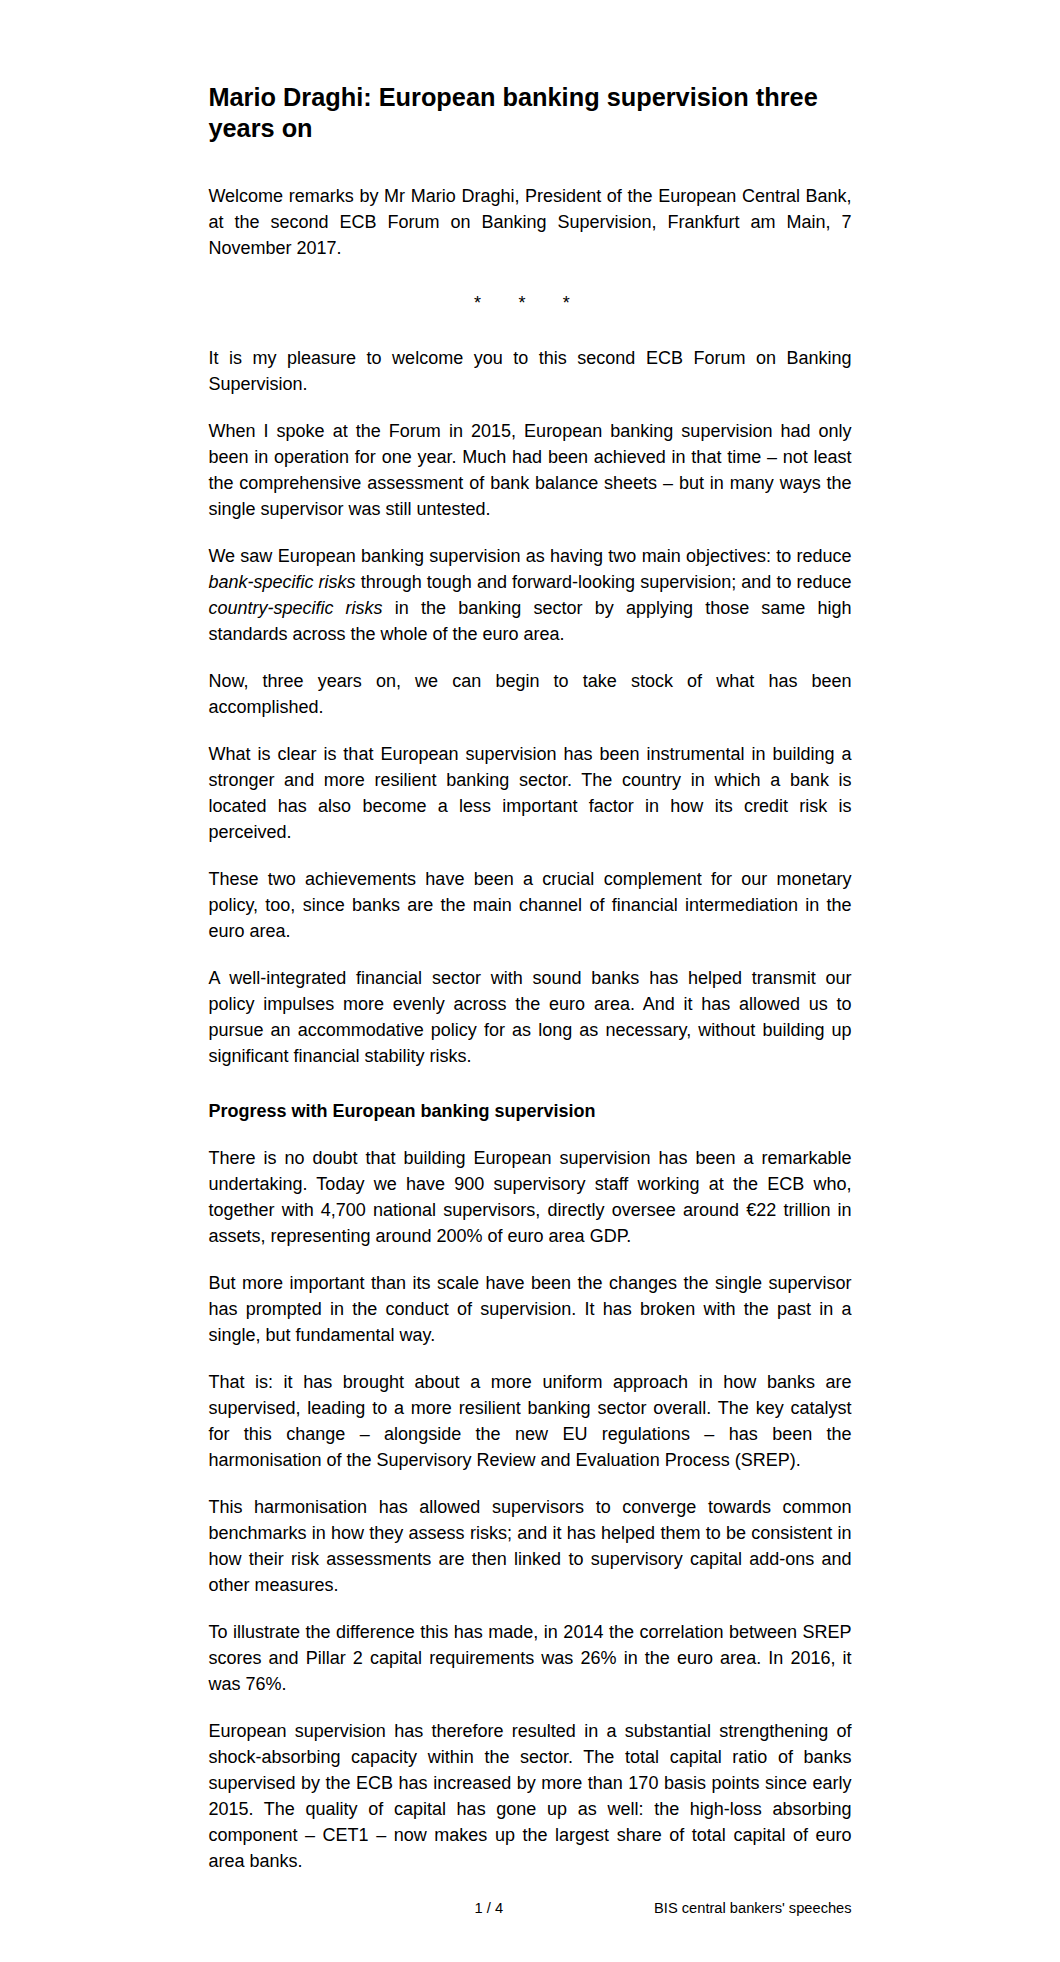Mario Draghi: European banking supervision three years on
Welcome remarks by Mr Mario Draghi, President of the European Central Bank, at the second ECB Forum on Banking Supervision, Frankfurt am Main, 7 November 2017.
* * *
It is my pleasure to welcome you to this second ECB Forum on Banking Supervision.
When I spoke at the Forum in 2015, European banking supervision had only been in operation for one year. Much had been achieved in that time – not least the comprehensive assessment of bank balance sheets – but in many ways the single supervisor was still untested.
We saw European banking supervision as having two main objectives: to reduce bank-specific risks through tough and forward-looking supervision; and to reduce country-specific risks in the banking sector by applying those same high standards across the whole of the euro area.
Now, three years on, we can begin to take stock of what has been accomplished.
What is clear is that European supervision has been instrumental in building a stronger and more resilient banking sector. The country in which a bank is located has also become a less important factor in how its credit risk is perceived.
These two achievements have been a crucial complement for our monetary policy, too, since banks are the main channel of financial intermediation in the euro area.
A well-integrated financial sector with sound banks has helped transmit our policy impulses more evenly across the euro area. And it has allowed us to pursue an accommodative policy for as long as necessary, without building up significant financial stability risks.
Progress with European banking supervision
There is no doubt that building European supervision has been a remarkable undertaking. Today we have 900 supervisory staff working at the ECB who, together with 4,700 national supervisors, directly oversee around €22 trillion in assets, representing around 200% of euro area GDP.
But more important than its scale have been the changes the single supervisor has prompted in the conduct of supervision. It has broken with the past in a single, but fundamental way.
That is: it has brought about a more uniform approach in how banks are supervised, leading to a more resilient banking sector overall. The key catalyst for this change – alongside the new EU regulations – has been the harmonisation of the Supervisory Review and Evaluation Process (SREP).
This harmonisation has allowed supervisors to converge towards common benchmarks in how they assess risks; and it has helped them to be consistent in how their risk assessments are then linked to supervisory capital add-ons and other measures.
To illustrate the difference this has made, in 2014 the correlation between SREP scores and Pillar 2 capital requirements was 26% in the euro area. In 2016, it was 76%.
European supervision has therefore resulted in a substantial strengthening of shock-absorbing capacity within the sector. The total capital ratio of banks supervised by the ECB has increased by more than 170 basis points since early 2015. The quality of capital has gone up as well: the high-loss absorbing component – CET1 – now makes up the largest share of total capital of euro area banks.
1 / 4 BIS central bankers' speeches